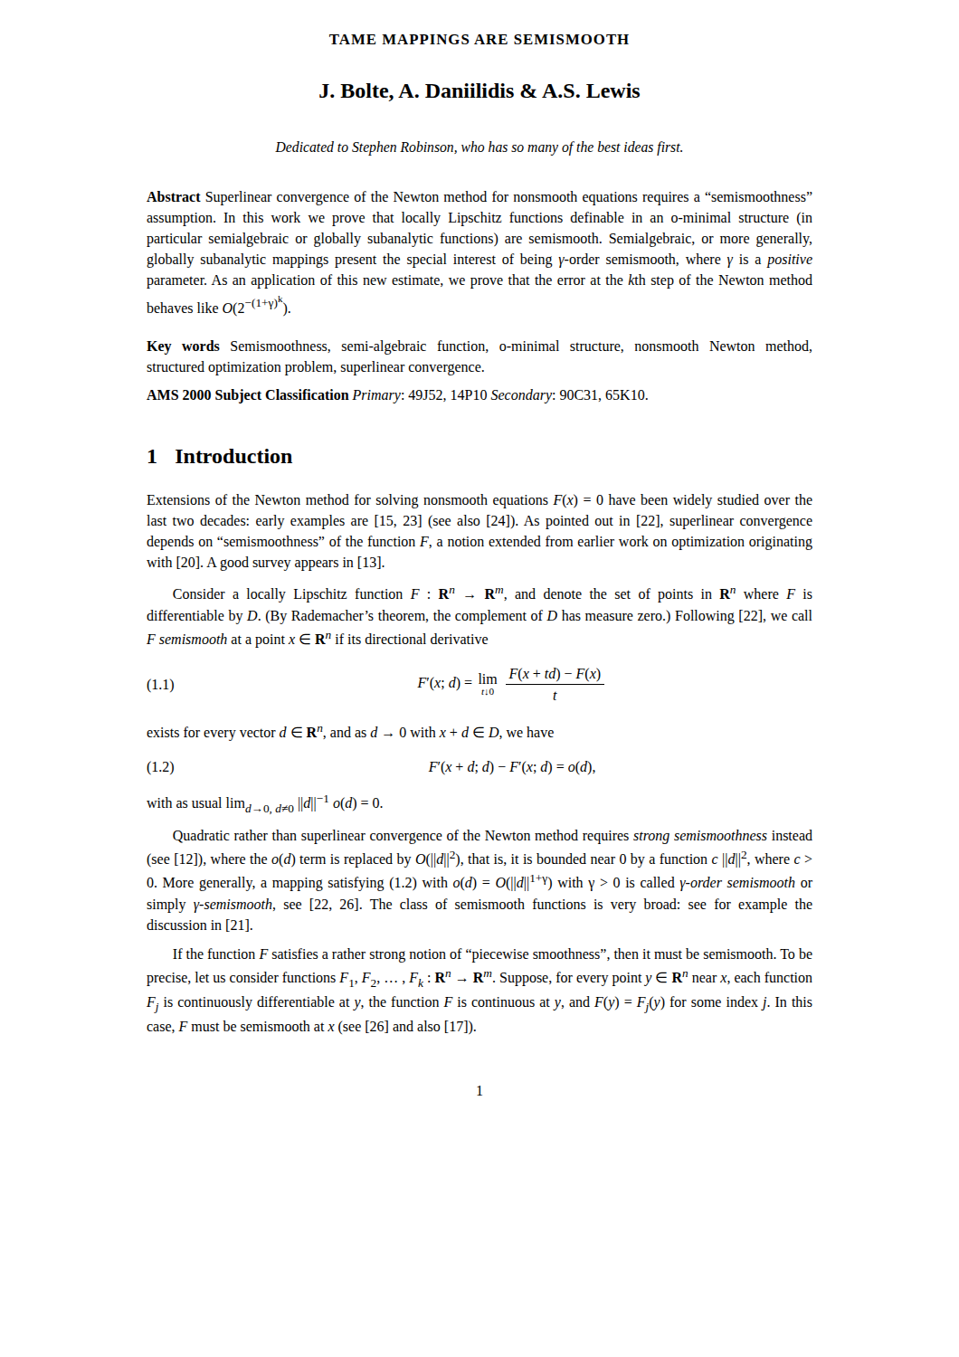Tame mappings are semismooth
J. Bolte, A. Daniilidis & A.S. Lewis
Dedicated to Stephen Robinson, who has so many of the best ideas first.
Abstract Superlinear convergence of the Newton method for nonsmooth equations requires a “semismoothness” assumption. In this work we prove that locally Lipschitz functions definable in an o-minimal structure (in particular semialgebraic or globally subanalytic functions) are semismooth. Semialgebraic, or more generally, globally subanalytic mappings present the special interest of being γ-order semismooth, where γ is a positive parameter. As an application of this new estimate, we prove that the error at the kth step of the Newton method behaves like O(2−(1+γ)k).
Key words Semismoothness, semi-algebraic function, o-minimal structure, nonsmooth Newton method, structured optimization problem, superlinear convergence.
AMS 2000 Subject Classification Primary: 49J52, 14P10 Secondary: 90C31, 65K10.
1 Introduction
Extensions of the Newton method for solving nonsmooth equations F(x) = 0 have been widely studied over the last two decades: early examples are [15, 23] (see also [24]). As pointed out in [22], superlinear convergence depends on “semismoothness” of the function F, a notion extended from earlier work on optimization originating with [20]. A good survey appears in [13].
Consider a locally Lipschitz function F : Rn → Rm, and denote the set of points in Rn where F is differentiable by D. (By Rademacher’s theorem, the complement of D has measure zero.) Following [22], we call F semismooth at a point x ∈ Rn if its directional derivative
(1.1) F′(x; d) = lim t↓0 F(x + td) − F(x) t
exists for every vector d ∈ Rn, and as d → 0 with x + d ∈ D, we have
(1.2) F′(x + d; d) − F′(x; d) = o(d),
with as usual limd→0, d≠0 ||d||−1 o(d) = 0.
Quadratic rather than superlinear convergence of the Newton method requires strong semismoothness instead (see [12]), where the o(d) term is replaced by O(||d||2), that is, it is bounded near 0 by a function c ||d||2, where c > 0. More generally, a mapping satisfying (1.2) with o(d) = O(||d||1+γ) with γ > 0 is called γ-order semismooth or simply γ-semismooth, see [22, 26]. The class of semismooth functions is very broad: see for example the discussion in [21].
If the function F satisfies a rather strong notion of “piecewise smoothness”, then it must be semismooth. To be precise, let us consider functions F1, F2, … , Fk : Rn → Rm. Suppose, for every point y ∈ Rn near x, each function Fj is continuously differentiable at y, the function F is continuous at y, and F(y) = Fj(y) for some index j. In this case, F must be semismooth at x (see [26] and also [17]).
1